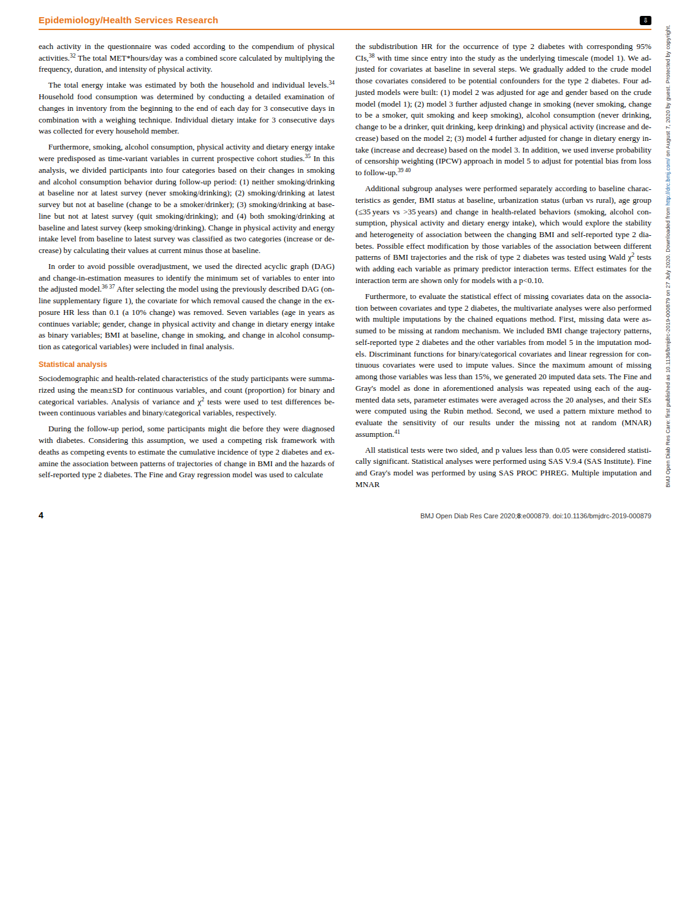BMJ Open Diab Res Care: first published as 10.1136/bmjdrc-2019-000879 on 27 July 2020. Downloaded from http://drc.bmj.com/ on August 7, 2020 by guest. Protected by copyright.
Epidemiology/Health Services Research
⇩
each activity in the questionnaire was coded according to the compendium of physical activities.32 The total MET*hours/day was a combined score calculated by multiplying the frequency, duration, and intensity of physical activity.
The total energy intake was estimated by both the household and individual levels.34 Household food consumption was determined by conducting a detailed examination of changes in inventory from the beginning to the end of each day for 3 consecutive days in combination with a weighing technique. Individual dietary intake for 3 consecutive days was collected for every household member.
Furthermore, smoking, alcohol consumption, physical activity and dietary energy intake were predisposed as time-variant variables in current prospective cohort studies.35 In this analysis, we divided participants into four categories based on their changes in smoking and alcohol consumption behavior during follow-up period: (1) neither smoking/drinking at baseline nor at latest survey (never smoking/drinking); (2) smoking/drinking at latest survey but not at baseline (change to be a smoker/drinker); (3) smoking/drinking at baseline but not at latest survey (quit smoking/drinking); and (4) both smoking/drinking at baseline and latest survey (keep smoking/drinking). Change in physical activity and energy intake level from baseline to latest survey was classified as two categories (increase or decrease) by calculating their values at current minus those at baseline.
In order to avoid possible overadjustment, we used the directed acyclic graph (DAG) and change-in-estimation measures to identify the minimum set of variables to enter into the adjusted model.36 37 After selecting the model using the previously described DAG (online supplementary figure 1), the covariate for which removal caused the change in the exposure HR less than 0.1 (a 10% change) was removed. Seven variables (age in years as continues variable; gender, change in physical activity and change in dietary energy intake as binary variables; BMI at baseline, change in smoking, and change in alcohol consumption as categorical variables) were included in final analysis.
Statistical analysis
Sociodemographic and health-related characteristics of the study participants were summarized using the mean±SD for continuous variables, and count (proportion) for binary and categorical variables. Analysis of variance and χ2 tests were used to test differences between continuous variables and binary/categorical variables, respectively.
During the follow-up period, some participants might die before they were diagnosed with diabetes. Considering this assumption, we used a competing risk framework with deaths as competing events to estimate the cumulative incidence of type 2 diabetes and examine the association between patterns of trajectories of change in BMI and the hazards of self-reported type 2 diabetes. The Fine and Gray regression model was used to calculate
the subdistribution HR for the occurrence of type 2 diabetes with corresponding 95% CIs,38 with time since entry into the study as the underlying timescale (model 1). We adjusted for covariates at baseline in several steps. We gradually added to the crude model those covariates considered to be potential confounders for the type 2 diabetes. Four adjusted models were built: (1) model 2 was adjusted for age and gender based on the crude model (model 1); (2) model 3 further adjusted change in smoking (never smoking, change to be a smoker, quit smoking and keep smoking), alcohol consumption (never drinking, change to be a drinker, quit drinking, keep drinking) and physical activity (increase and decrease) based on the model 2; (3) model 4 further adjusted for change in dietary energy intake (increase and decrease) based on the model 3. In addition, we used inverse probability of censorship weighting (IPCW) approach in model 5 to adjust for potential bias from loss to follow-up.39 40
Additional subgroup analyses were performed separately according to baseline characteristics as gender, BMI status at baseline, urbanization status (urban vs rural), age group (≤35 years vs >35 years) and change in health-related behaviors (smoking, alcohol consumption, physical activity and dietary energy intake), which would explore the stability and heterogeneity of association between the changing BMI and self-reported type 2 diabetes. Possible effect modification by those variables of the association between different patterns of BMI trajectories and the risk of type 2 diabetes was tested using Wald χ2 tests with adding each variable as primary predictor interaction terms. Effect estimates for the interaction term are shown only for models with a p<0.10.
Furthermore, to evaluate the statistical effect of missing covariates data on the association between covariates and type 2 diabetes, the multivariate analyses were also performed with multiple imputations by the chained equations method. First, missing data were assumed to be missing at random mechanism. We included BMI change trajectory patterns, self-reported type 2 diabetes and the other variables from model 5 in the imputation models. Discriminant functions for binary/categorical covariates and linear regression for continuous covariates were used to impute values. Since the maximum amount of missing among those variables was less than 15%, we generated 20 imputed data sets. The Fine and Gray's model as done in aforementioned analysis was repeated using each of the augmented data sets, parameter estimates were averaged across the 20 analyses, and their SEs were computed using the Rubin method. Second, we used a pattern mixture method to evaluate the sensitivity of our results under the missing not at random (MNAR) assumption.41
All statistical tests were two sided, and p values less than 0.05 were considered statistically significant. Statistical analyses were performed using SAS V.9.4 (SAS Institute). Fine and Gray's model was performed by using SAS PROC PHREG. Multiple imputation and MNAR
4 BMJ Open Diab Res Care 2020;8:e000879. doi:10.1136/bmjdrc-2019-000879